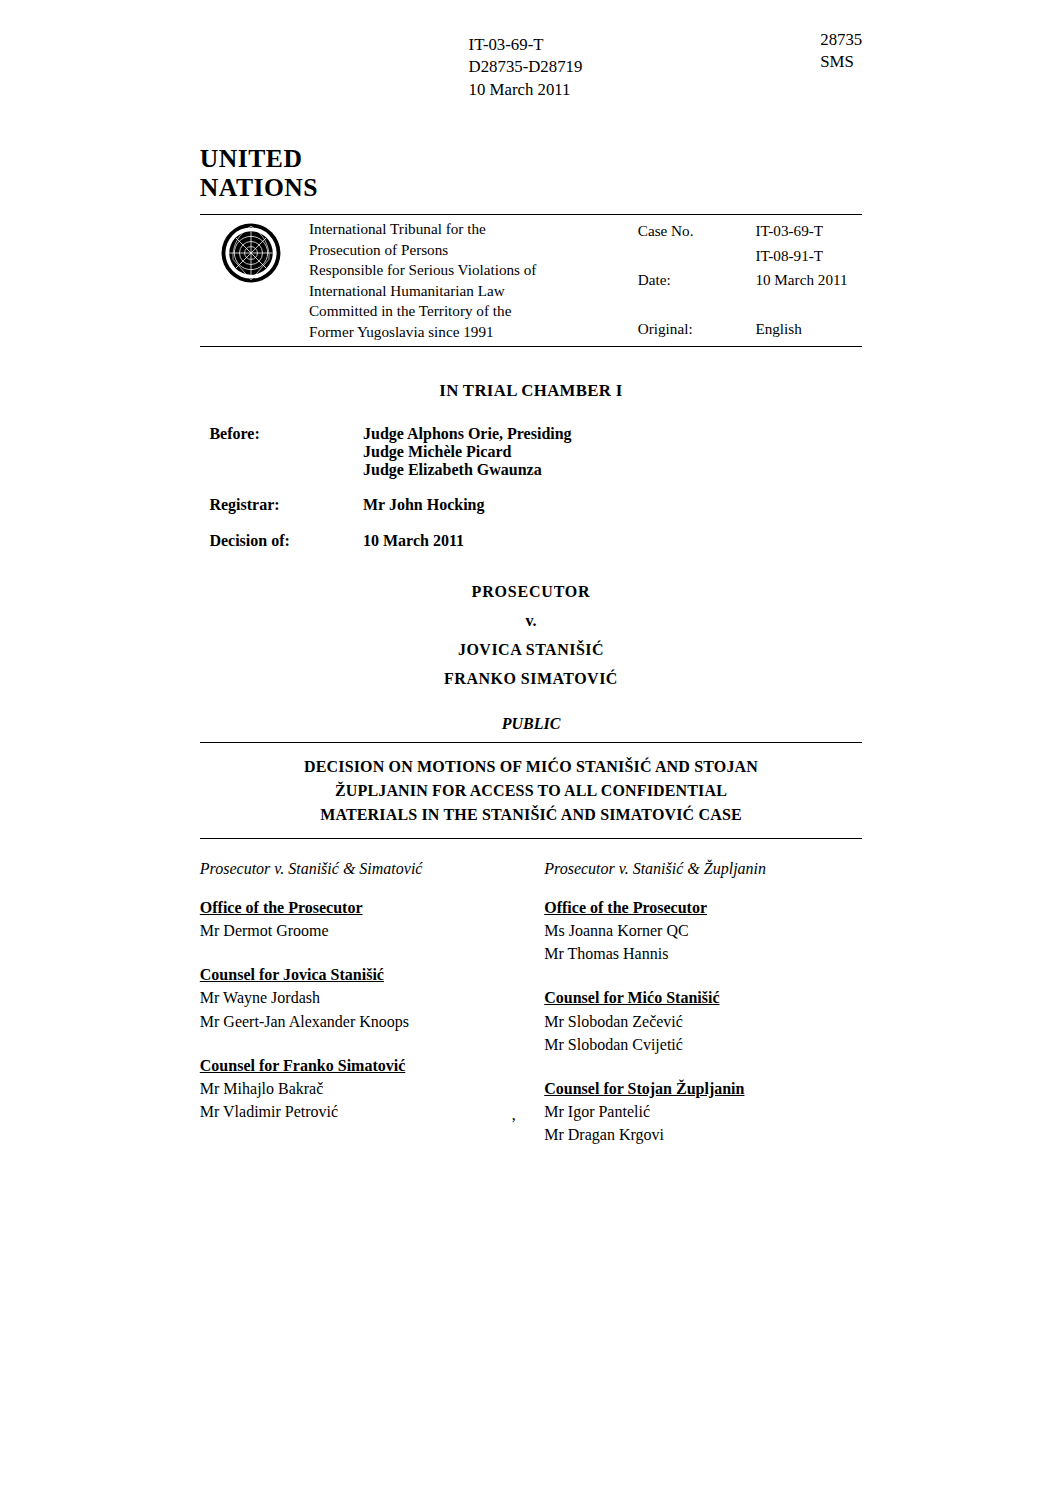IT-03-69-T
D28735-D28719
10 March 2011
28735
SMS
UNITED
NATIONS
| | International Tribunal for the Prosecution of Persons Responsible for Serious Violations of International Humanitarian Law Committed in the Territory of the Former Yugoslavia since 1991 | Case No. Date: Original: | IT-03-69-T IT-08-91-T 10 March 2011 English |
IN TRIAL CHAMBER I
Before:
Judge Alphons Orie, Presiding Judge Michèle Picard Judge Elizabeth Gwaunza
Registrar:
Mr John Hocking
Decision of:
10 March 2011
PROSECUTOR
v.
JOVICA STANIŠIĆ
FRANKO SIMATOVIĆ
PUBLIC
DECISION ON MOTIONS OF MIĆO STANIŠIĆ AND STOJAN
ŽUPLJANIN FOR ACCESS TO ALL CONFIDENTIAL
MATERIALS IN THE STANIŠIĆ AND SIMATOVIĆ CASE
Prosecutor v. Stanišić & Simatović
Prosecutor v. Stanišić & Župljanin
Office of the Prosecutor
Mr Dermot Groome
Counsel for Jovica Stanišić
Mr Wayne Jordash
Mr Geert-Jan Alexander Knoops
Counsel for Franko Simatović
Mr Mihajlo Bakrač
Mr Vladimir Petrović
Office of the Prosecutor
Ms Joanna Korner QC
Mr Thomas Hannis
Counsel for Mićo Stanišić
Mr Slobodan Zečević
Mr Slobodan Cvijetić
Counsel for Stojan Župljanin
Mr Igor Pantelić
Mr Dragan Krgovi
,